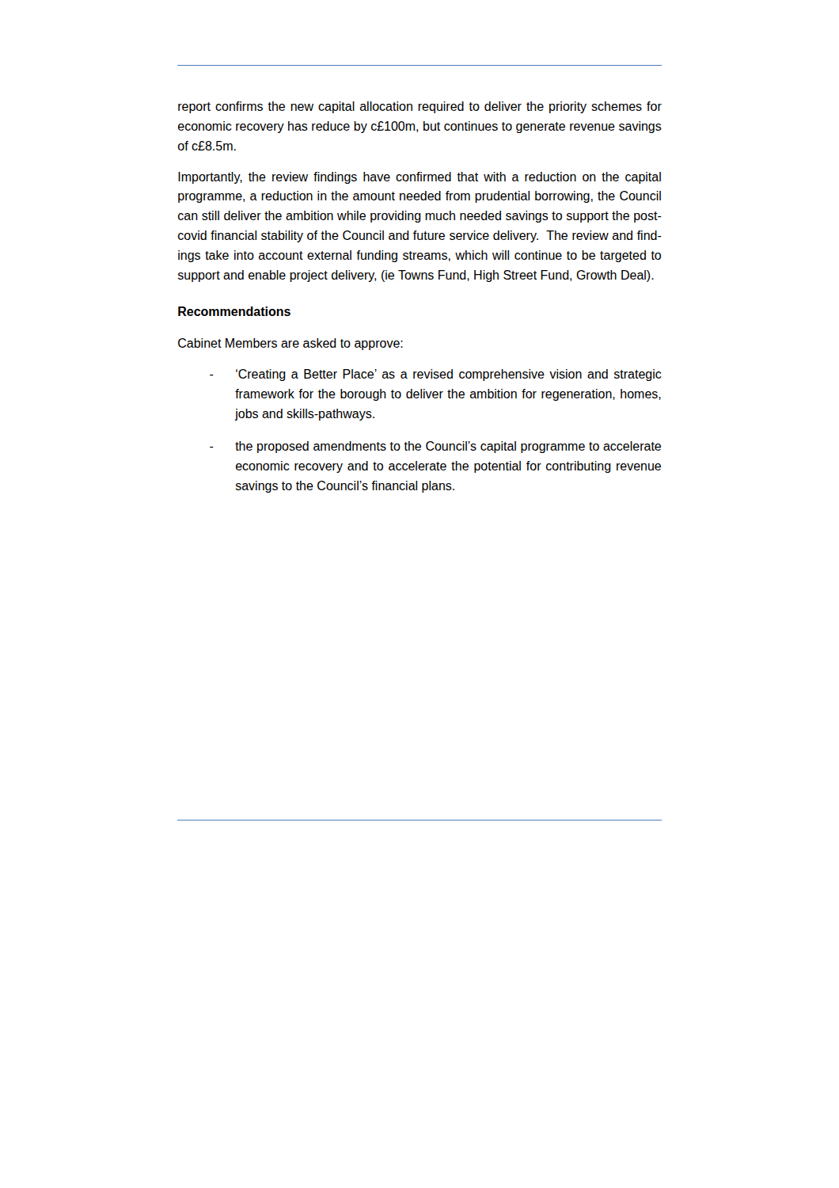report confirms the new capital allocation required to deliver the priority schemes for economic recovery has reduce by c£100m, but continues to generate revenue savings of c£8.5m.
Importantly, the review findings have confirmed that with a reduction on the capital programme, a reduction in the amount needed from prudential borrowing, the Council can still deliver the ambition while providing much needed savings to support the post-covid financial stability of the Council and future service delivery. The review and findings take into account external funding streams, which will continue to be targeted to support and enable project delivery, (ie Towns Fund, High Street Fund, Growth Deal).
Recommendations
Cabinet Members are asked to approve:
‘Creating a Better Place’ as a revised comprehensive vision and strategic framework for the borough to deliver the ambition for regeneration, homes, jobs and skills-pathways.
the proposed amendments to the Council’s capital programme to accelerate economic recovery and to accelerate the potential for contributing revenue savings to the Council’s financial plans.